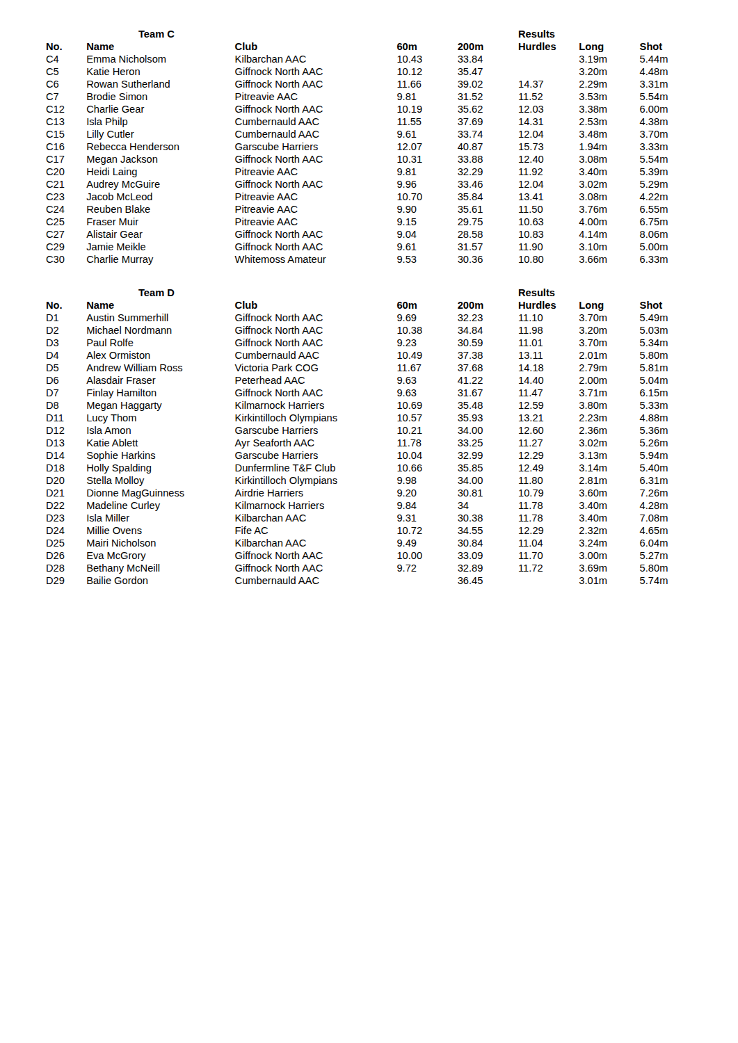| | Team C | | | | Results | | |
| --- | --- | --- | --- | --- | --- | --- | --- |
| No. | Name | Club | 60m | 200m | Hurdles | Long | Shot |
| C4 | Emma Nicholsom | Kilbarchan AAC | 10.43 | 33.84 | | 3.19m | 5.44m |
| C5 | Katie Heron | Giffnock North AAC | 10.12 | 35.47 | | 3.20m | 4.48m |
| C6 | Rowan Sutherland | Giffnock North AAC | 11.66 | 39.02 | 14.37 | 2.29m | 3.31m |
| C7 | Brodie Simon | Pitreavie AAC | 9.81 | 31.52 | 11.52 | 3.53m | 5.54m |
| C12 | Charlie Gear | Giffnock North AAC | 10.19 | 35.62 | 12.03 | 3.38m | 6.00m |
| C13 | Isla Philp | Cumbernauld AAC | 11.55 | 37.69 | 14.31 | 2.53m | 4.38m |
| C15 | Lilly Cutler | Cumbernauld AAC | 9.61 | 33.74 | 12.04 | 3.48m | 3.70m |
| C16 | Rebecca Henderson | Garscube Harriers | 12.07 | 40.87 | 15.73 | 1.94m | 3.33m |
| C17 | Megan Jackson | Giffnock North AAC | 10.31 | 33.88 | 12.40 | 3.08m | 5.54m |
| C20 | Heidi Laing | Pitreavie AAC | 9.81 | 32.29 | 11.92 | 3.40m | 5.39m |
| C21 | Audrey McGuire | Giffnock North AAC | 9.96 | 33.46 | 12.04 | 3.02m | 5.29m |
| C23 | Jacob McLeod | Pitreavie AAC | 10.70 | 35.84 | 13.41 | 3.08m | 4.22m |
| C24 | Reuben Blake | Pitreavie AAC | 9.90 | 35.61 | 11.50 | 3.76m | 6.55m |
| C25 | Fraser Muir | Pitreavie AAC | 9.15 | 29.75 | 10.63 | 4.00m | 6.75m |
| C27 | Alistair Gear | Giffnock North AAC | 9.04 | 28.58 | 10.83 | 4.14m | 8.06m |
| C29 | Jamie Meikle | Giffnock North AAC | 9.61 | 31.57 | 11.90 | 3.10m | 5.00m |
| C30 | Charlie Murray | Whitemoss Amateur | 9.53 | 30.36 | 10.80 | 3.66m | 6.33m |
| | Team D | | | | Results | | |
| --- | --- | --- | --- | --- | --- | --- | --- |
| No. | Name | Club | 60m | 200m | Hurdles | Long | Shot |
| D1 | Austin Summerhill | Giffnock North AAC | 9.69 | 32.23 | 11.10 | 3.70m | 5.49m |
| D2 | Michael Nordmann | Giffnock North AAC | 10.38 | 34.84 | 11.98 | 3.20m | 5.03m |
| D3 | Paul Rolfe | Giffnock North AAC | 9.23 | 30.59 | 11.01 | 3.70m | 5.34m |
| D4 | Alex Ormiston | Cumbernauld AAC | 10.49 | 37.38 | 13.11 | 2.01m | 5.80m |
| D5 | Andrew William Ross | Victoria Park COG | 11.67 | 37.68 | 14.18 | 2.79m | 5.81m |
| D6 | Alasdair Fraser | Peterhead AAC | 9.63 | 41.22 | 14.40 | 2.00m | 5.04m |
| D7 | Finlay Hamilton | Giffnock North AAC | 9.63 | 31.67 | 11.47 | 3.71m | 6.15m |
| D8 | Megan Haggarty | Kilmarnock Harriers | 10.69 | 35.48 | 12.59 | 3.80m | 5.33m |
| D11 | Lucy Thom | Kirkintilloch Olympians | 10.57 | 35.93 | 13.21 | 2.23m | 4.88m |
| D12 | Isla Amon | Garscube Harriers | 10.21 | 34.00 | 12.60 | 2.36m | 5.36m |
| D13 | Katie Ablett | Ayr Seaforth AAC | 11.78 | 33.25 | 11.27 | 3.02m | 5.26m |
| D14 | Sophie Harkins | Garscube Harriers | 10.04 | 32.99 | 12.29 | 3.13m | 5.94m |
| D18 | Holly Spalding | Dunfermline T&F Club | 10.66 | 35.85 | 12.49 | 3.14m | 5.40m |
| D20 | Stella Molloy | Kirkintilloch Olympians | 9.98 | 34.00 | 11.80 | 2.81m | 6.31m |
| D21 | Dionne MagGuinness | Airdrie Harriers | 9.20 | 30.81 | 10.79 | 3.60m | 7.26m |
| D22 | Madeline Curley | Kilmarnock Harriers | 9.84 | 34 | 11.78 | 3.40m | 4.28m |
| D23 | Isla Miller | Kilbarchan AAC | 9.31 | 30.38 | 11.78 | 3.40m | 7.08m |
| D24 | Millie Ovens | Fife AC | 10.72 | 34.55 | 12.29 | 2.32m | 4.65m |
| D25 | Mairi Nicholson | Kilbarchan AAC | 9.49 | 30.84 | 11.04 | 3.24m | 6.04m |
| D26 | Eva McGrory | Giffnock North AAC | 10.00 | 33.09 | 11.70 | 3.00m | 5.27m |
| D28 | Bethany McNeill | Giffnock North AAC | 9.72 | 32.89 | 11.72 | 3.69m | 5.80m |
| D29 | Bailie Gordon | Cumbernauld AAC | | 36.45 | | 3.01m | 5.74m |